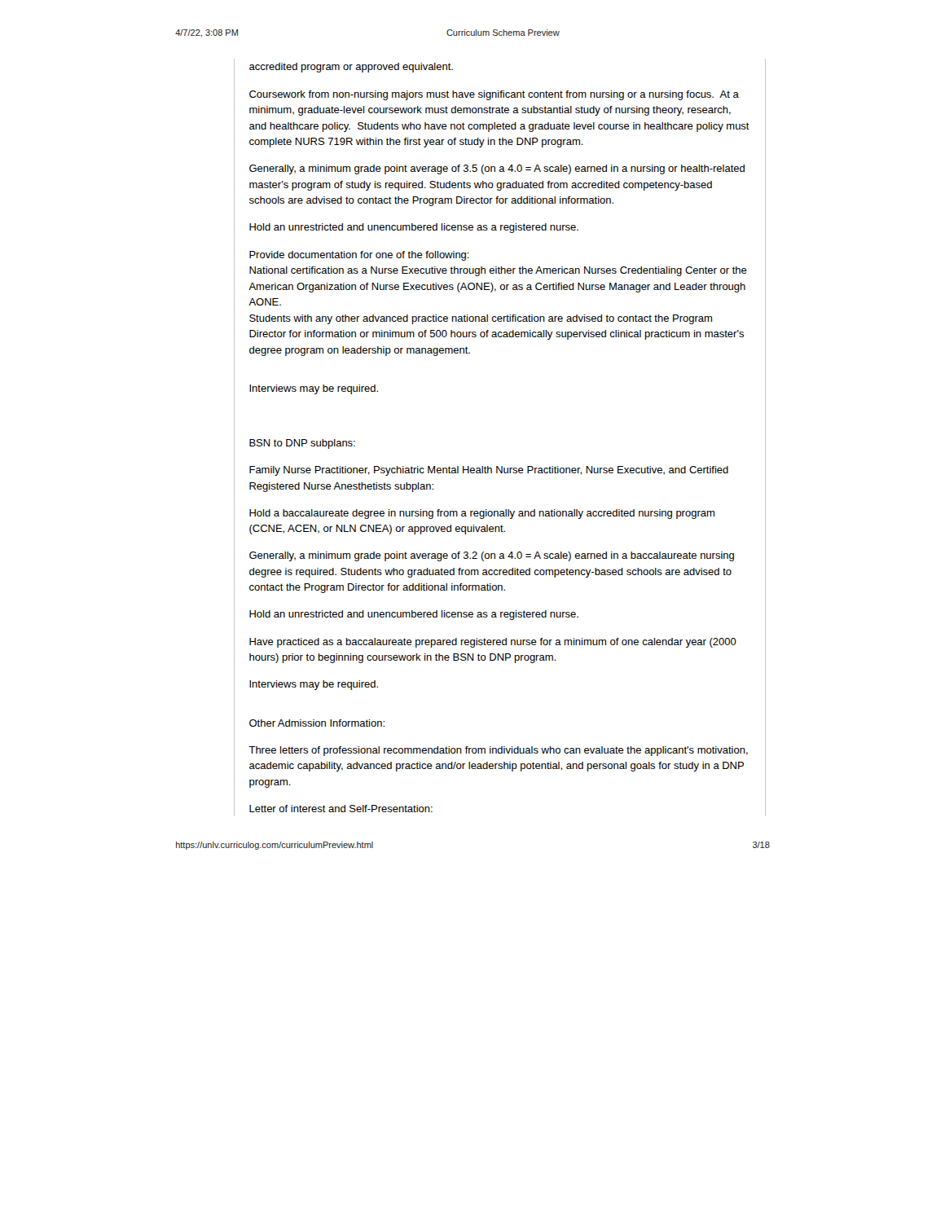4/7/22, 3:08 PM
Curriculum Schema Preview
accredited program or approved equivalent.
Coursework from non-nursing majors must have significant content from nursing or a nursing focus. At a minimum, graduate-level coursework must demonstrate a substantial study of nursing theory, research, and healthcare policy. Students who have not completed a graduate level course in healthcare policy must complete NURS 719R within the first year of study in the DNP program.
Generally, a minimum grade point average of 3.5 (on a 4.0 = A scale) earned in a nursing or health-related master's program of study is required. Students who graduated from accredited competency-based schools are advised to contact the Program Director for additional information.
Hold an unrestricted and unencumbered license as a registered nurse.
Provide documentation for one of the following:
National certification as a Nurse Executive through either the American Nurses Credentialing Center or the American Organization of Nurse Executives (AONE), or as a Certified Nurse Manager and Leader through AONE.
Students with any other advanced practice national certification are advised to contact the Program Director for information or minimum of 500 hours of academically supervised clinical practicum in master's degree program on leadership or management.
Interviews may be required.
BSN to DNP subplans:
Family Nurse Practitioner, Psychiatric Mental Health Nurse Practitioner, Nurse Executive, and Certified Registered Nurse Anesthetists subplan:
Hold a baccalaureate degree in nursing from a regionally and nationally accredited nursing program (CCNE, ACEN, or NLN CNEA) or approved equivalent.
Generally, a minimum grade point average of 3.2 (on a 4.0 = A scale) earned in a baccalaureate nursing degree is required. Students who graduated from accredited competency-based schools are advised to contact the Program Director for additional information.
Hold an unrestricted and unencumbered license as a registered nurse.
Have practiced as a baccalaureate prepared registered nurse for a minimum of one calendar year (2000 hours) prior to beginning coursework in the BSN to DNP program.
Interviews may be required.
Other Admission Information:
Three letters of professional recommendation from individuals who can evaluate the applicant's motivation, academic capability, advanced practice and/or leadership potential, and personal goals for study in a DNP program.
Letter of interest and Self-Presentation:
https://unlv.curriculog.com/curriculumPreview.html
3/18